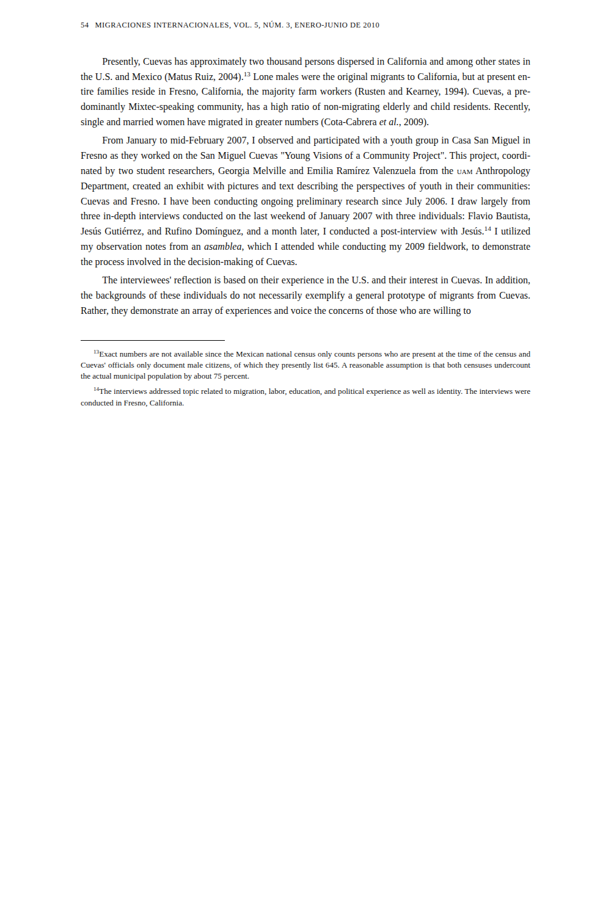54 Migraciones Internacionales, vol. 5, núm. 3, enero-junio de 2010
Presently, Cuevas has approximately two thousand persons dispersed in California and among other states in the U.S. and Mexico (Matus Ruiz, 2004).13 Lone males were the original migrants to California, but at present entire families reside in Fresno, California, the majority farm workers (Rusten and Kearney, 1994). Cuevas, a predominantly Mixtec-speaking community, has a high ratio of non-migrating elderly and child residents. Recently, single and married women have migrated in greater numbers (Cota-Cabrera et al., 2009).
From January to mid-February 2007, I observed and participated with a youth group in Casa San Miguel in Fresno as they worked on the San Miguel Cuevas "Young Visions of a Community Project". This project, coordinated by two student researchers, Georgia Melville and Emilia Ramírez Valenzuela from the uam Anthropology Department, created an exhibit with pictures and text describing the perspectives of youth in their communities: Cuevas and Fresno. I have been conducting ongoing preliminary research since July 2006. I draw largely from three in-depth interviews conducted on the last weekend of January 2007 with three individuals: Flavio Bautista, Jesús Gutiérrez, and Rufino Domínguez, and a month later, I conducted a post-interview with Jesús.14 I utilized my observation notes from an asamblea, which I attended while conducting my 2009 fieldwork, to demonstrate the process involved in the decision-making of Cuevas.
The interviewees' reflection is based on their experience in the U.S. and their interest in Cuevas. In addition, the backgrounds of these individuals do not necessarily exemplify a general prototype of migrants from Cuevas. Rather, they demonstrate an array of experiences and voice the concerns of those who are willing to
13Exact numbers are not available since the Mexican national census only counts persons who are present at the time of the census and Cuevas' officials only document male citizens, of which they presently list 645. A reasonable assumption is that both censuses undercount the actual municipal population by about 75 percent.
14The interviews addressed topic related to migration, labor, education, and political experience as well as identity. The interviews were conducted in Fresno, California.